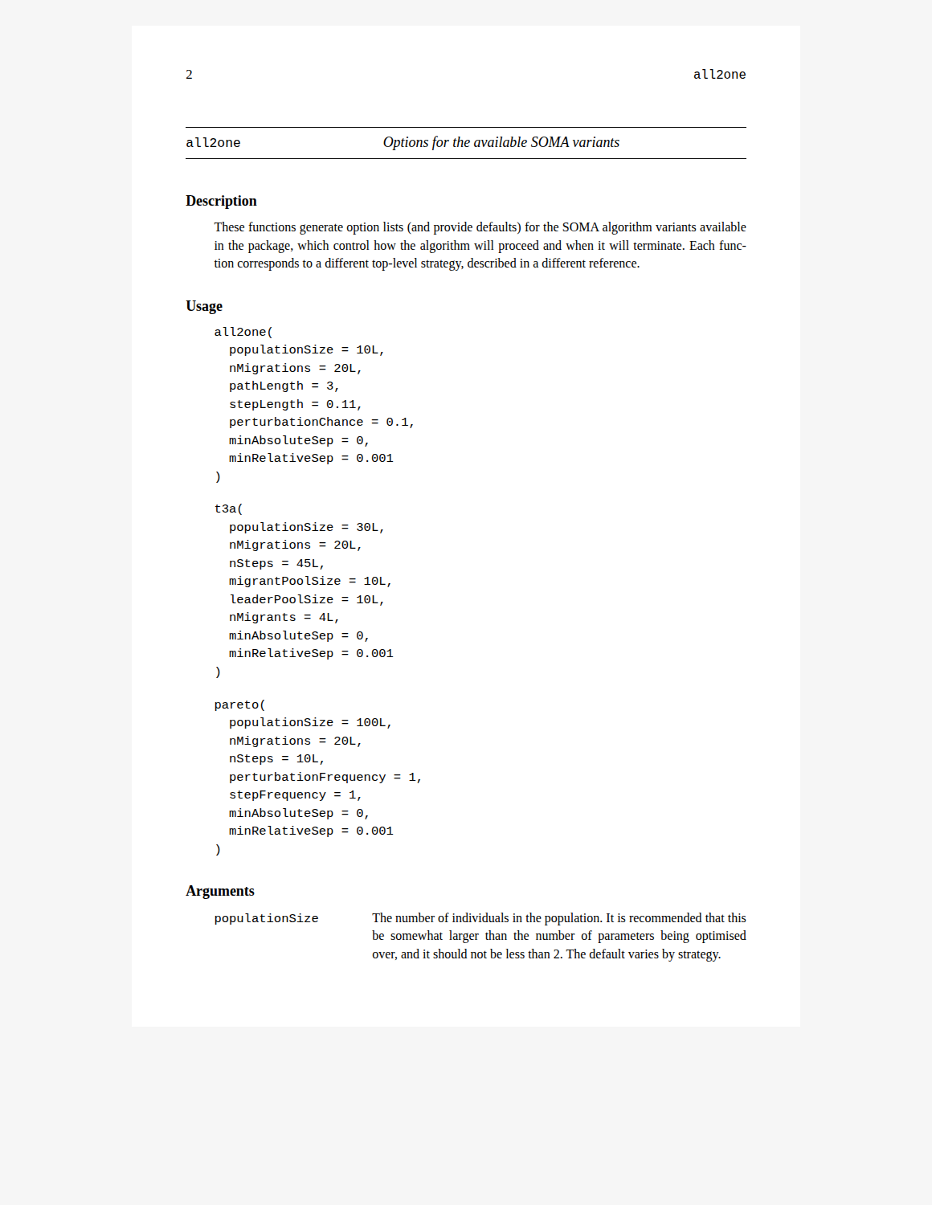2 all2one
all2one Options for the available SOMA variants
Description
These functions generate option lists (and provide defaults) for the SOMA algorithm variants available in the package, which control how the algorithm will proceed and when it will terminate. Each function corresponds to a different top-level strategy, described in a different reference.
Usage
all2one(
  populationSize = 10L,
  nMigrations = 20L,
  pathLength = 3,
  stepLength = 0.11,
  perturbationChance = 0.1,
  minAbsoluteSep = 0,
  minRelativeSep = 0.001
)
t3a(
  populationSize = 30L,
  nMigrations = 20L,
  nSteps = 45L,
  migrantPoolSize = 10L,
  leaderPoolSize = 10L,
  nMigrants = 4L,
  minAbsoluteSep = 0,
  minRelativeSep = 0.001
)
pareto(
  populationSize = 100L,
  nMigrations = 20L,
  nSteps = 10L,
  perturbationFrequency = 1,
  stepFrequency = 1,
  minAbsoluteSep = 0,
  minRelativeSep = 0.001
)
Arguments
populationSize
The number of individuals in the population. It is recommended that this be somewhat larger than the number of parameters being optimised over, and it should not be less than 2. The default varies by strategy.